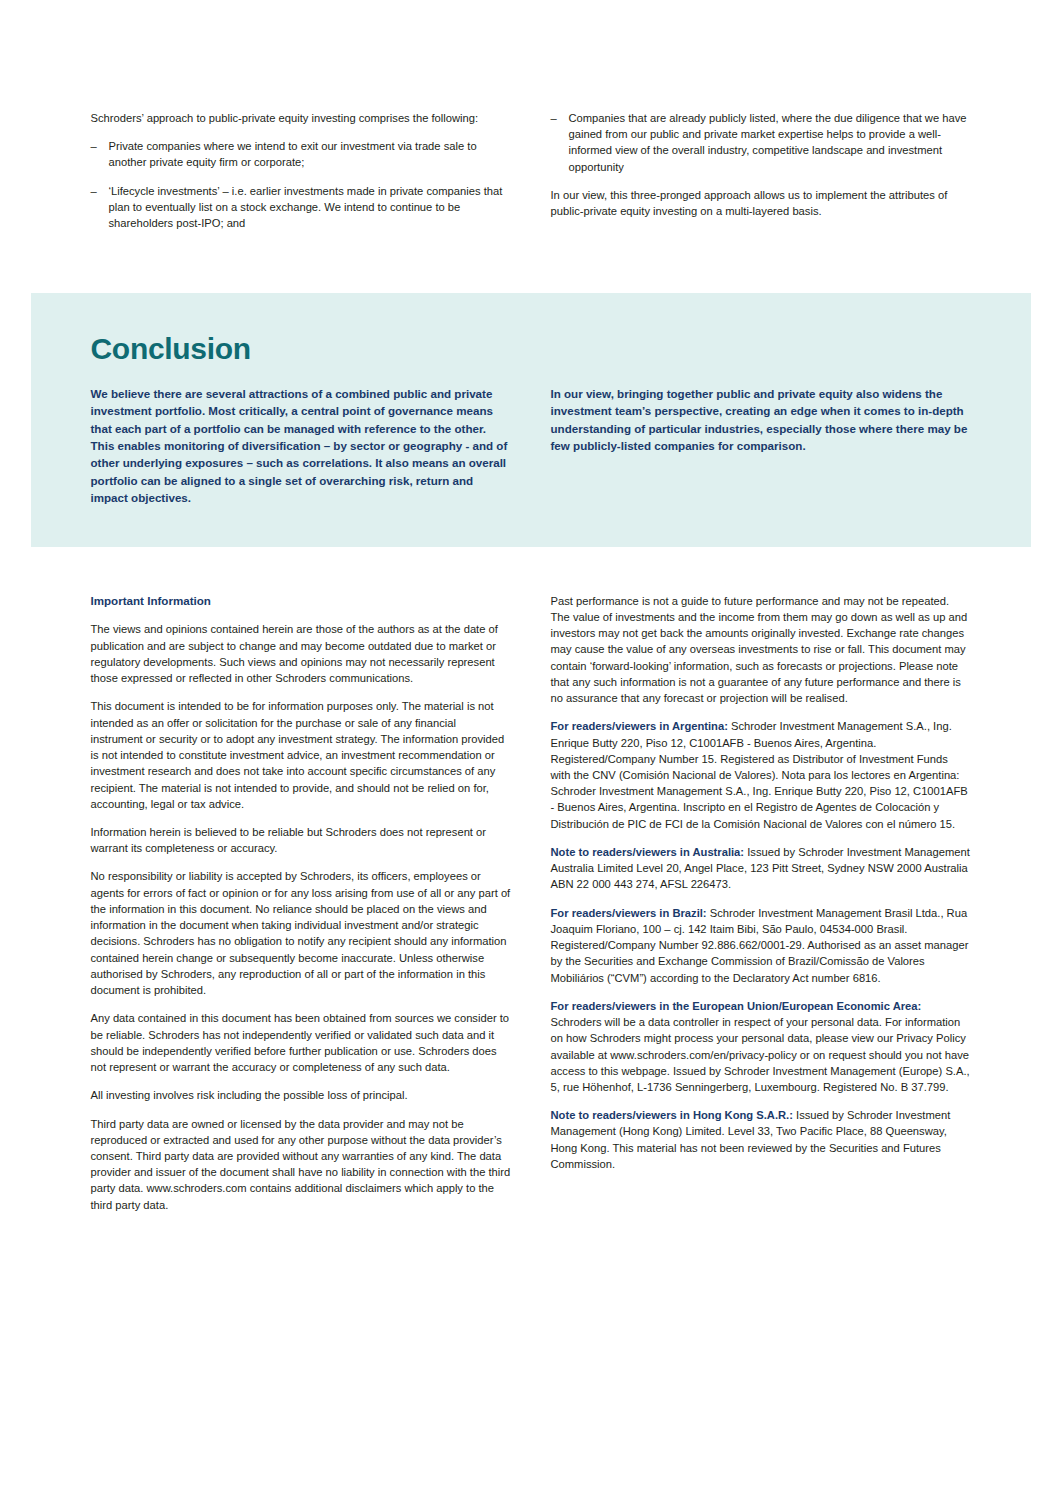Schroders’ approach to public-private equity investing comprises the following:
Private companies where we intend to exit our investment via trade sale to another private equity firm or corporate;
‘Lifecycle investments’ – i.e. earlier investments made in private companies that plan to eventually list on a stock exchange. We intend to continue to be shareholders post-IPO; and
Companies that are already publicly listed, where the due diligence that we have gained from our public and private market expertise helps to provide a well-informed view of the overall industry, competitive landscape and investment opportunity
In our view, this three-pronged approach allows us to implement the attributes of public-private equity investing on a multi-layered basis.
Conclusion
We believe there are several attractions of a combined public and private investment portfolio. Most critically, a central point of governance means that each part of a portfolio can be managed with reference to the other. This enables monitoring of diversification – by sector or geography - and of other underlying exposures – such as correlations. It also means an overall portfolio can be aligned to a single set of overarching risk, return and impact objectives.
In our view, bringing together public and private equity also widens the investment team’s perspective, creating an edge when it comes to in-depth understanding of particular industries, especially those where there may be few publicly-listed companies for comparison.
Important Information
The views and opinions contained herein are those of the authors as at the date of publication and are subject to change and may become outdated due to market or regulatory developments. Such views and opinions may not necessarily represent those expressed or reflected in other Schroders communications.
This document is intended to be for information purposes only. The material is not intended as an offer or solicitation for the purchase or sale of any financial instrument or security or to adopt any investment strategy. The information provided is not intended to constitute investment advice, an investment recommendation or investment research and does not take into account specific circumstances of any recipient. The material is not intended to provide, and should not be relied on for, accounting, legal or tax advice.
Information herein is believed to be reliable but Schroders does not represent or warrant its completeness or accuracy.
No responsibility or liability is accepted by Schroders, its officers, employees or agents for errors of fact or opinion or for any loss arising from use of all or any part of the information in this document. No reliance should be placed on the views and information in the document when taking individual investment and/or strategic decisions. Schroders has no obligation to notify any recipient should any information contained herein change or subsequently become inaccurate. Unless otherwise authorised by Schroders, any reproduction of all or part of the information in this document is prohibited.
Any data contained in this document has been obtained from sources we consider to be reliable. Schroders has not independently verified or validated such data and it should be independently verified before further publication or use. Schroders does not represent or warrant the accuracy or completeness of any such data.
All investing involves risk including the possible loss of principal.
Third party data are owned or licensed by the data provider and may not be reproduced or extracted and used for any other purpose without the data provider’s consent. Third party data are provided without any warranties of any kind. The data provider and issuer of the document shall have no liability in connection with the third party data. www.schroders.com contains additional disclaimers which apply to the third party data.
Past performance is not a guide to future performance and may not be repeated. The value of investments and the income from them may go down as well as up and investors may not get back the amounts originally invested. Exchange rate changes may cause the value of any overseas investments to rise or fall. This document may contain ‘forward-looking’ information, such as forecasts or projections. Please note that any such information is not a guarantee of any future performance and there is no assurance that any forecast or projection will be realised.
For readers/viewers in Argentina: Schroder Investment Management S.A., Ing. Enrique Butty 220, Piso 12, C1001AFB - Buenos Aires, Argentina. Registered/Company Number 15. Registered as Distributor of Investment Funds with the CNV (Comisión Nacional de Valores). Nota para los lectores en Argentina: Schroder Investment Management S.A., Ing. Enrique Butty 220, Piso 12, C1001AFB - Buenos Aires, Argentina. Inscripto en el Registro de Agentes de Colocación y Distribución de PIC de FCI de la Comisión Nacional de Valores con el número 15.
Note to readers/viewers in Australia: Issued by Schroder Investment Management Australia Limited Level 20, Angel Place, 123 Pitt Street, Sydney NSW 2000 Australia ABN 22 000 443 274, AFSL 226473.
For readers/viewers in Brazil: Schroder Investment Management Brasil Ltda., Rua Joaquim Floriano, 100 – cj. 142 Itaim Bibi, São Paulo, 04534-000 Brasil. Registered/Company Number 92.886.662/0001-29. Authorised as an asset manager by the Securities and Exchange Commission of Brazil/Comissão de Valores Mobiliários (“CVM”) according to the Declaratory Act number 6816.
For readers/viewers in the European Union/European Economic Area: Schroders will be a data controller in respect of your personal data. For information on how Schroders might process your personal data, please view our Privacy Policy available at www.schroders.com/en/privacy-policy or on request should you not have access to this webpage. Issued by Schroder Investment Management (Europe) S.A., 5, rue Höhenhof, L-1736 Senningerberg, Luxembourg. Registered No. B 37.799.
Note to readers/viewers in Hong Kong S.A.R.: Issued by Schroder Investment Management (Hong Kong) Limited. Level 33, Two Pacific Place, 88 Queensway, Hong Kong. This material has not been reviewed by the Securities and Futures Commission.